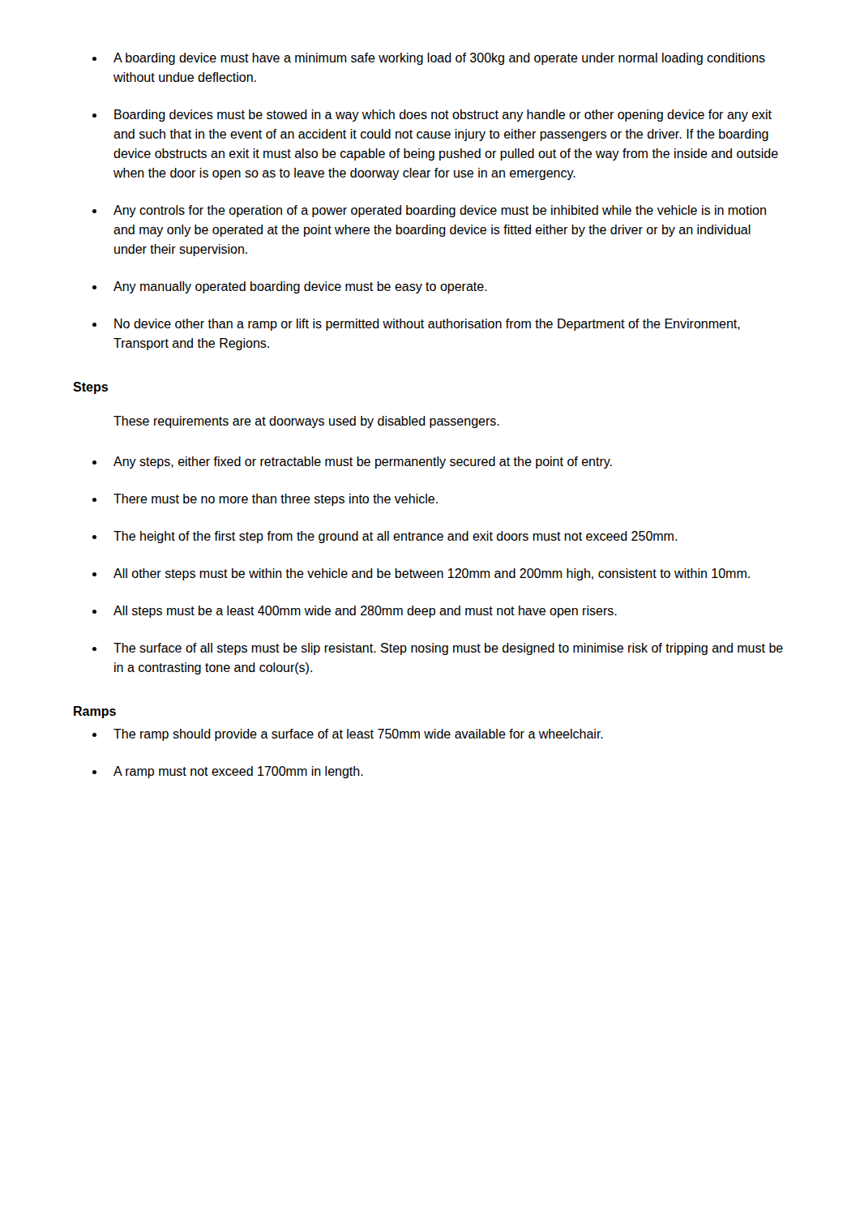A boarding device must have a minimum safe working load of 300kg and operate under normal loading conditions without undue deflection.
Boarding devices must be stowed in a way which does not obstruct any handle or other opening device for any exit and such that in the event of an accident it could not cause injury to either passengers or the driver. If the boarding device obstructs an exit it must also be capable of being pushed or pulled out of the way from the inside and outside when the door is open so as to leave the doorway clear for use in an emergency.
Any controls for the operation of a power operated boarding device must be inhibited while the vehicle is in motion and may only be operated at the point where the boarding device is fitted either by the driver or by an individual under their supervision.
Any manually operated boarding device must be easy to operate.
No device other than a ramp or lift is permitted without authorisation from the Department of the Environment, Transport and the Regions.
Steps
These requirements are at doorways used by disabled passengers.
Any steps, either fixed or retractable must be permanently secured at the point of entry.
There must be no more than three steps into the vehicle.
The height of the first step from the ground at all entrance and exit doors must not exceed 250mm.
All other steps must be within the vehicle and be between 120mm and 200mm high, consistent to within 10mm.
All steps must be a least 400mm wide and 280mm deep and must not have open risers.
The surface of all steps must be slip resistant. Step nosing must be designed to minimise risk of tripping and must be in a contrasting tone and colour(s).
Ramps
The ramp should provide a surface of at least 750mm wide available for a wheelchair.
A ramp must not exceed 1700mm in length.